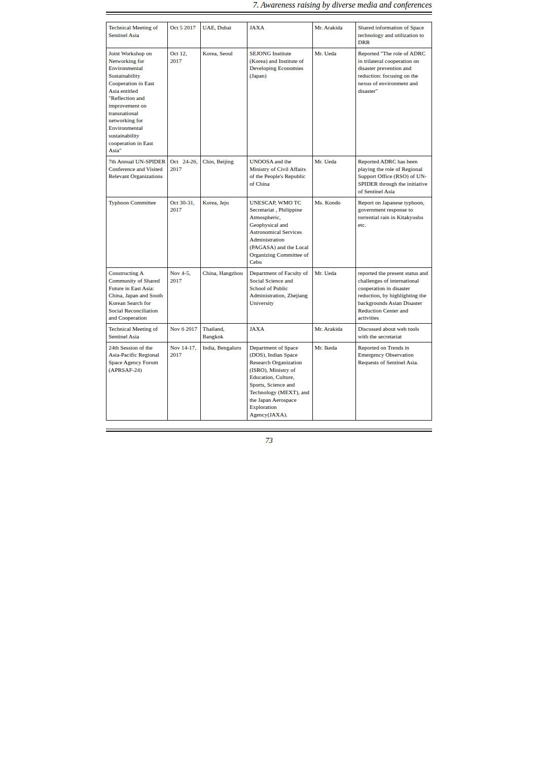7. Awareness raising by diverse media and conferences
| Technical Meeting of Sentinel Asia | Oct 5 2017 | UAE, Dubai | JAXA | Mr. Arakida | Shared information of Space technology and utilization to DRR |
| Joint Workshop on Networking for Environmental Sustainability Cooperation in East Asia entitled "Reflection and improvement on transnational networking for Environmental sustainability cooperation in East Asia" | Oct 12, 2017 | Korea, Seoul | SEJONG Institute (Korea) and Institute of Developing Economies (Japan) | Mr. Ueda | Reported "The role of ADRC in trilateral cooperation on disaster prevention and reduction: focusing on the nexus of environment and disaster" |
| 7th Annual UN-SPIDER Conference and Visited Relevant Organizations | Oct 24-26, 2017 | Chin, Beijing | UNOOSA and the Ministry of Civil Affairs of the People's Republic of China | Mr. Ueda | Reported ADRC has been playing the role of Regional Support Office (RSO) of UN-SPIDER through the initiative of Sentinel Asia |
| Typhoon Committee | Oct 30-31, 2017 | Korea, Jeju | UNESCAP, WMO TC Secretariat , Philippine Atmospheric, Geophysical and Astronomical Services Administration (PAGASA) and the Local Organizing Committee of Cebu | Ms. Kondo | Report on Japanese typhoon, government response to torrential rain in Kitakyushu etc. |
| Constructing A Community of Shared Future in East Asia: China, Japan and South Korean Search for Social Reconciliation and Cooperation | Nov 4-5, 2017 | China, Hangzhou | Department of Faculty of Social Science and School of Public Administration, Zhejiang University | Mr. Ueda | reported the present status and challenges of international cooperation in disaster reduction, by highlighting the backgrounds Asian Disaster Reduction Center and activities |
| Technical Meeting of Sentinel Asia | Nov 6 2017 | Thailand, Bangkok | JAXA | Mr. Arakida | Discussed about web tools with the secretariat |
| 24th Session of the Asia-Pacific Regional Space Agency Forum (APRSAF-24) | Nov 14-17, 2017 | India, Bengaluru | Department of Space (DOS), Indian Space Research Organization (ISRO), Ministry of Education, Culture, Sports, Science and Technology (MEXT), and the Japan Aerospace Exploration Agency(JAXA). | Mr. Ikeda | Reported on Trends in Emergency Observation Requests of Sentinel Asia. |
73